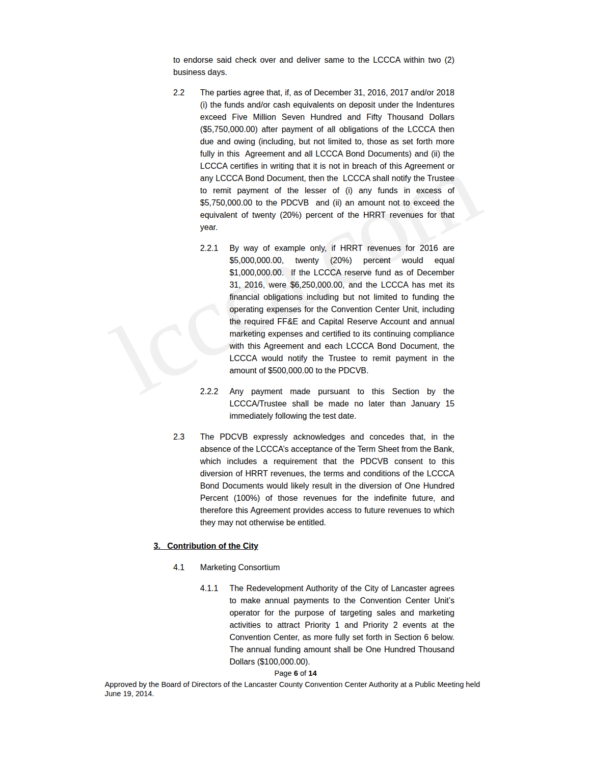lccca.com
to endorse said check over and deliver same to the LCCCA within two (2) business days.
2.2 The parties agree that, if, as of December 31, 2016, 2017 and/or 2018 (i) the funds and/or cash equivalents on deposit under the Indentures exceed Five Million Seven Hundred and Fifty Thousand Dollars ($5,750,000.00) after payment of all obligations of the LCCCA then due and owing (including, but not limited to, those as set forth more fully in this Agreement and all LCCCA Bond Documents) and (ii) the LCCCA certifies in writing that it is not in breach of this Agreement or any LCCCA Bond Document, then the LCCCA shall notify the Trustee to remit payment of the lesser of (i) any funds in excess of $5,750,000.00 to the PDCVB and (ii) an amount not to exceed the equivalent of twenty (20%) percent of the HRRT revenues for that year.
2.2.1 By way of example only, if HRRT revenues for 2016 are $5,000,000.00, twenty (20%) percent would equal $1,000,000.00. If the LCCCA reserve fund as of December 31, 2016, were $6,250,000.00, and the LCCCA has met its financial obligations including but not limited to funding the operating expenses for the Convention Center Unit, including the required FF&E and Capital Reserve Account and annual marketing expenses and certified to its continuing compliance with this Agreement and each LCCCA Bond Document, the LCCCA would notify the Trustee to remit payment in the amount of $500,000.00 to the PDCVB.
2.2.2 Any payment made pursuant to this Section by the LCCCA/Trustee shall be made no later than January 15 immediately following the test date.
2.3 The PDCVB expressly acknowledges and concedes that, in the absence of the LCCCA’s acceptance of the Term Sheet from the Bank, which includes a requirement that the PDCVB consent to this diversion of HRRT revenues, the terms and conditions of the LCCCA Bond Documents would likely result in the diversion of One Hundred Percent (100%) of those revenues for the indefinite future, and therefore this Agreement provides access to future revenues to which they may not otherwise be entitled.
3. Contribution of the City
4.1 Marketing Consortium
4.1.1 The Redevelopment Authority of the City of Lancaster agrees to make annual payments to the Convention Center Unit’s operator for the purpose of targeting sales and marketing activities to attract Priority 1 and Priority 2 events at the Convention Center, as more fully set forth in Section 6 below. The annual funding amount shall be One Hundred Thousand Dollars ($100,000.00).
Page 6 of 14
Approved by the Board of Directors of the Lancaster County Convention Center Authority at a Public Meeting held June 19, 2014.